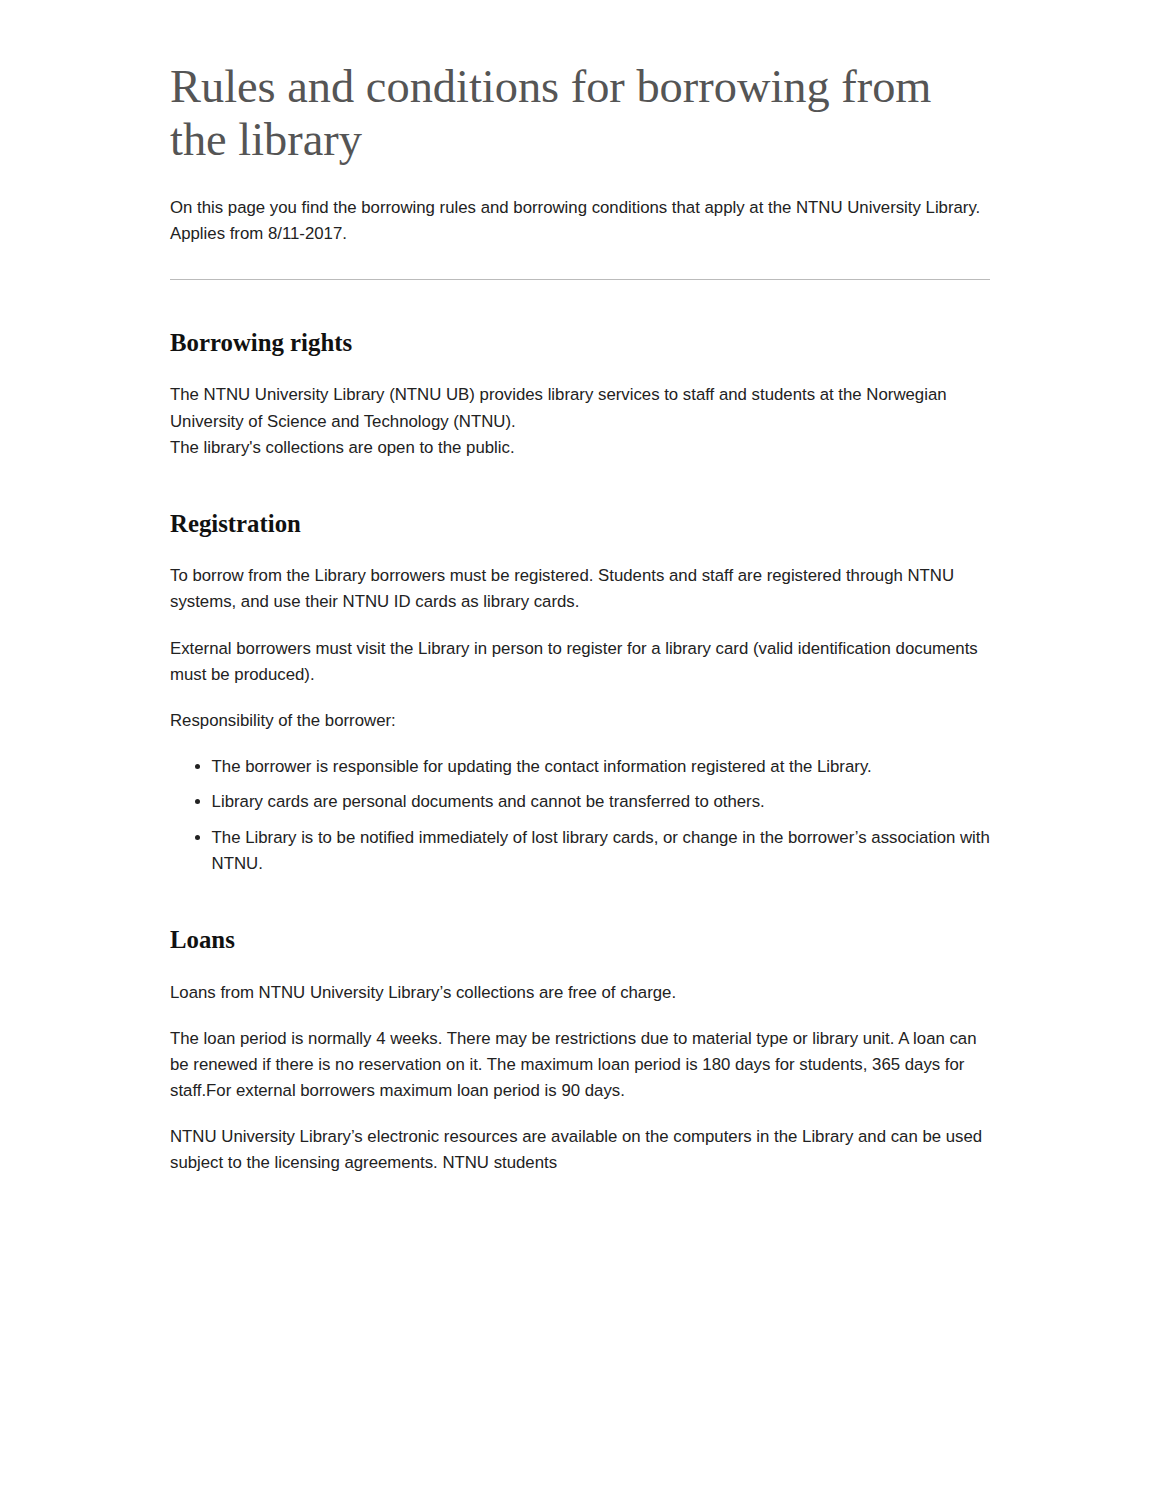Rules and conditions for borrowing from the library
On this page you find the borrowing rules and borrowing conditions that apply at the NTNU University Library. Applies from 8/11-2017.
Borrowing rights
The NTNU University Library (NTNU UB) provides library services to staff and students at the Norwegian University of Science and Technology (NTNU).
The library's collections are open to the public.
Registration
To borrow from the Library borrowers must be registered. Students and staff are registered through NTNU systems, and use their NTNU ID cards as library cards.
External borrowers must visit the Library in person to register for a library card (valid identification documents must be produced).
Responsibility of the borrower:
The borrower is responsible for updating the contact information registered at the Library.
Library cards are personal documents and cannot be transferred to others.
The Library is to be notified immediately of lost library cards, or change in the borrower’s association with NTNU.
Loans
Loans from NTNU University Library’s collections are free of charge.
The loan period is normally 4 weeks. There may be restrictions due to material type or library unit. A loan can be renewed if there is no reservation on it. The maximum loan period is 180 days for students, 365 days for staff.For external borrowers maximum loan period is 90 days.
NTNU University Library’s electronic resources are available on the computers in the Library and can be used subject to the licensing agreements. NTNU students